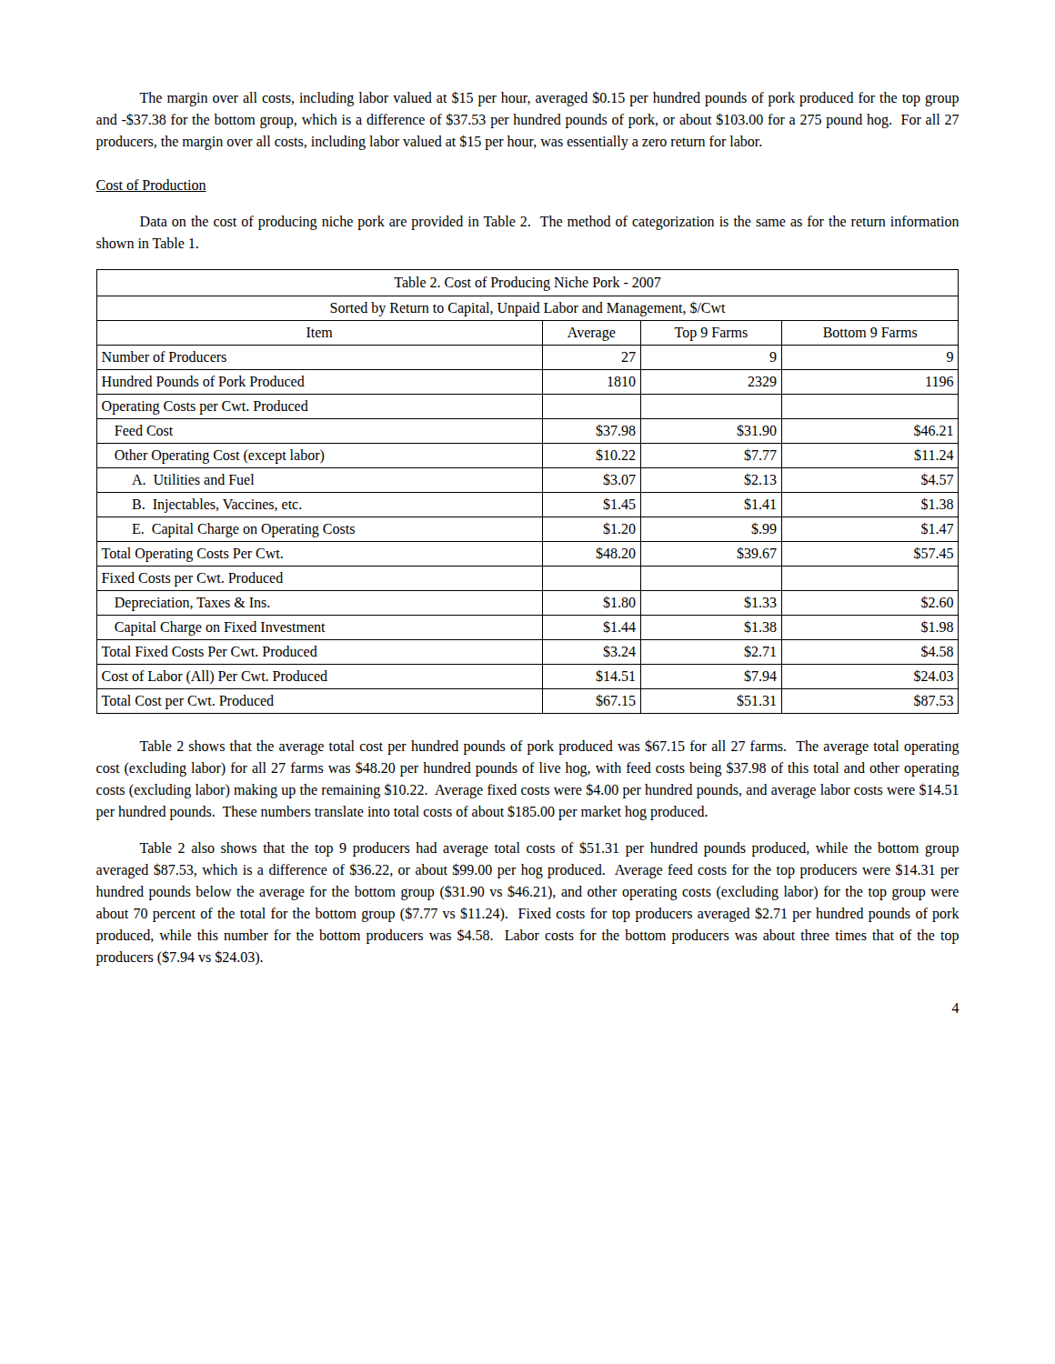The margin over all costs, including labor valued at $15 per hour, averaged $0.15 per hundred pounds of pork produced for the top group and -$37.38 for the bottom group, which is a difference of $37.53 per hundred pounds of pork, or about $103.00 for a 275 pound hog. For all 27 producers, the margin over all costs, including labor valued at $15 per hour, was essentially a zero return for labor.
Cost of Production
Data on the cost of producing niche pork are provided in Table 2. The method of categorization is the same as for the return information shown in Table 1.
Table 2. Cost of Producing Niche Pork - 2007
| Sorted by Return to Capital, Unpaid Labor and Management, $/Cwt |
| Item | Average | Top 9 Farms | Bottom 9 Farms |
| Number of Producers | 27 | 9 | 9 |
| Hundred Pounds of Pork Produced | 1810 | 2329 | 1196 |
| Operating Costs per Cwt. Produced | | | |
| Feed Cost | $37.98 | $31.90 | $46.21 |
| Other Operating Cost (except labor) | $10.22 | $7.77 | $11.24 |
| A. Utilities and Fuel | $3.07 | $2.13 | $4.57 |
| B. Injectables, Vaccines, etc. | $1.45 | $1.41 | $1.38 |
| E. Capital Charge on Operating Costs | $1.20 | $.99 | $1.47 |
| Total Operating Costs Per Cwt. | $48.20 | $39.67 | $57.45 |
| Fixed Costs per Cwt. Produced | | | |
| Depreciation, Taxes & Ins. | $1.80 | $1.33 | $2.60 |
| Capital Charge on Fixed Investment | $1.44 | $1.38 | $1.98 |
| Total Fixed Costs Per Cwt. Produced | $3.24 | $2.71 | $4.58 |
| Cost of Labor (All) Per Cwt. Produced | $14.51 | $7.94 | $24.03 |
| Total Cost per Cwt. Produced | $67.15 | $51.31 | $87.53 |
Table 2 shows that the average total cost per hundred pounds of pork produced was $67.15 for all 27 farms. The average total operating cost (excluding labor) for all 27 farms was $48.20 per hundred pounds of live hog, with feed costs being $37.98 of this total and other operating costs (excluding labor) making up the remaining $10.22. Average fixed costs were $4.00 per hundred pounds, and average labor costs were $14.51 per hundred pounds. These numbers translate into total costs of about $185.00 per market hog produced.
Table 2 also shows that the top 9 producers had average total costs of $51.31 per hundred pounds produced, while the bottom group averaged $87.53, which is a difference of $36.22, or about $99.00 per hog produced. Average feed costs for the top producers were $14.31 per hundred pounds below the average for the bottom group ($31.90 vs $46.21), and other operating costs (excluding labor) for the top group were about 70 percent of the total for the bottom group ($7.77 vs $11.24). Fixed costs for top producers averaged $2.71 per hundred pounds of pork produced, while this number for the bottom producers was $4.58. Labor costs for the bottom producers was about three times that of the top producers ($7.94 vs $24.03).
4